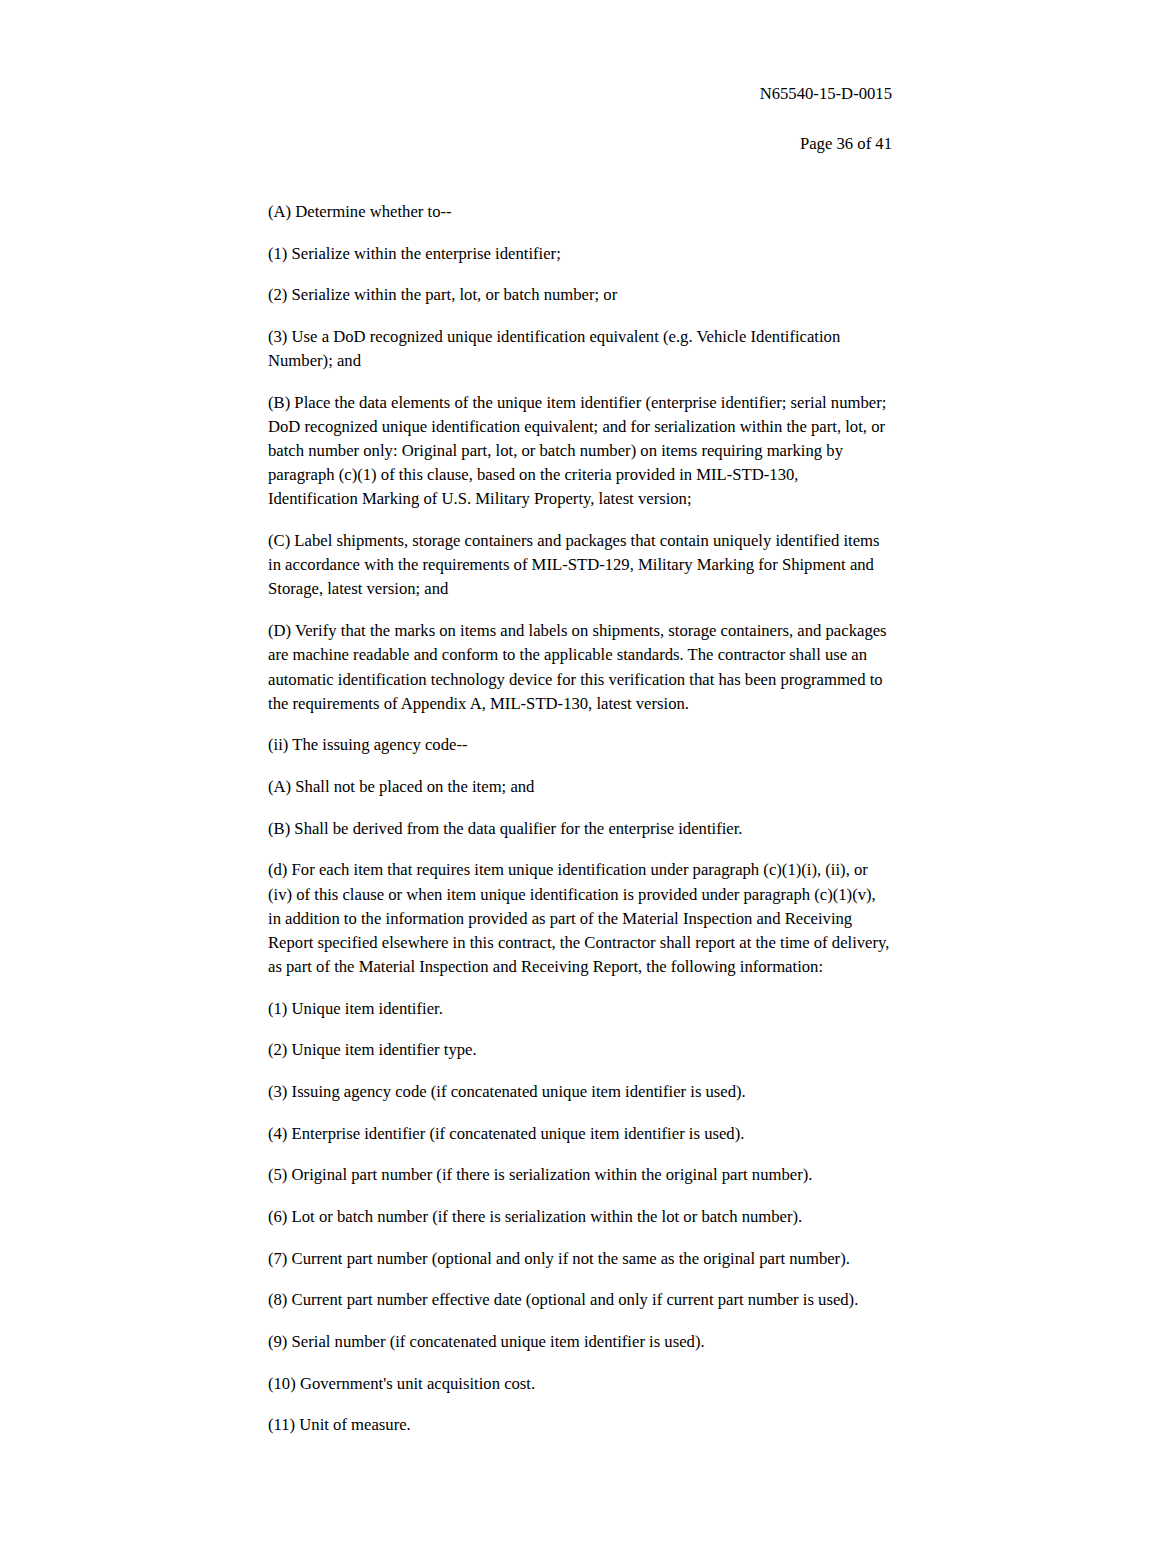N65540-15-D-0015
Page 36 of 41
(A) Determine whether to--
(1) Serialize within the enterprise identifier;
(2) Serialize within the part, lot, or batch number; or
(3) Use a DoD recognized unique identification equivalent (e.g. Vehicle Identification Number); and
(B) Place the data elements of the unique item identifier (enterprise identifier; serial number; DoD recognized unique identification equivalent; and for serialization within the part, lot, or batch number only: Original part, lot, or batch number) on items requiring marking by paragraph (c)(1) of this clause, based on the criteria provided in MIL-STD-130, Identification Marking of U.S. Military Property, latest version;
(C) Label shipments, storage containers and packages that contain uniquely identified items in accordance with the requirements of MIL-STD-129, Military Marking for Shipment and Storage, latest version; and
(D) Verify that the marks on items and labels on shipments, storage containers, and packages are machine readable and conform to the applicable standards. The contractor shall use an automatic identification technology device for this verification that has been programmed to the requirements of Appendix A, MIL-STD-130, latest version.
(ii) The issuing agency code--
(A) Shall not be placed on the item; and
(B) Shall be derived from the data qualifier for the enterprise identifier.
(d) For each item that requires item unique identification under paragraph (c)(1)(i), (ii), or (iv) of this clause or when item unique identification is provided under paragraph (c)(1)(v), in addition to the information provided as part of the Material Inspection and Receiving Report specified elsewhere in this contract, the Contractor shall report at the time of delivery, as part of the Material Inspection and Receiving Report, the following information:
(1) Unique item identifier.
(2) Unique item identifier type.
(3) Issuing agency code (if concatenated unique item identifier is used).
(4) Enterprise identifier (if concatenated unique item identifier is used).
(5) Original part number (if there is serialization within the original part number).
(6) Lot or batch number (if there is serialization within the lot or batch number).
(7) Current part number (optional and only if not the same as the original part number).
(8) Current part number effective date (optional and only if current part number is used).
(9) Serial number (if concatenated unique item identifier is used).
(10) Government's unit acquisition cost.
(11) Unit of measure.